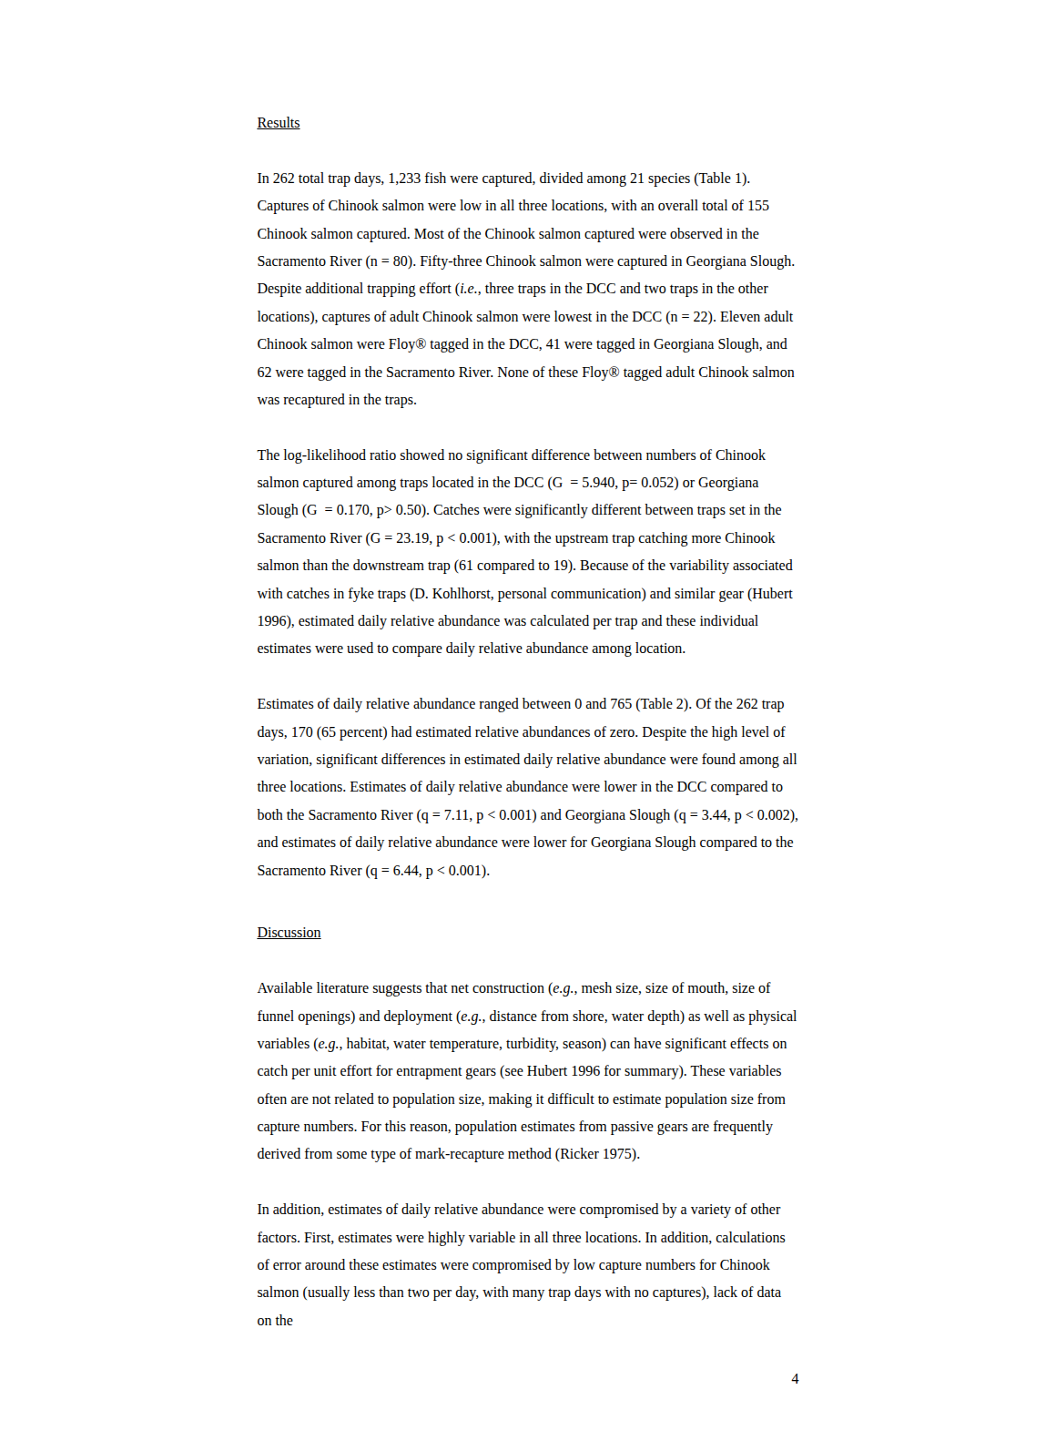Results
In 262 total trap days, 1,233 fish were captured, divided among 21 species (Table 1). Captures of Chinook salmon were low in all three locations, with an overall total of 155 Chinook salmon captured. Most of the Chinook salmon captured were observed in the Sacramento River (n = 80). Fifty-three Chinook salmon were captured in Georgiana Slough. Despite additional trapping effort (i.e., three traps in the DCC and two traps in the other locations), captures of adult Chinook salmon were lowest in the DCC (n = 22). Eleven adult Chinook salmon were Floy® tagged in the DCC, 41 were tagged in Georgiana Slough, and 62 were tagged in the Sacramento River. None of these Floy® tagged adult Chinook salmon was recaptured in the traps.
The log-likelihood ratio showed no significant difference between numbers of Chinook salmon captured among traps located in the DCC (G = 5.940, p= 0.052) or Georgiana Slough (G = 0.170, p> 0.50). Catches were significantly different between traps set in the Sacramento River (G = 23.19, p < 0.001), with the upstream trap catching more Chinook salmon than the downstream trap (61 compared to 19). Because of the variability associated with catches in fyke traps (D. Kohlhorst, personal communication) and similar gear (Hubert 1996), estimated daily relative abundance was calculated per trap and these individual estimates were used to compare daily relative abundance among location.
Estimates of daily relative abundance ranged between 0 and 765 (Table 2). Of the 262 trap days, 170 (65 percent) had estimated relative abundances of zero. Despite the high level of variation, significant differences in estimated daily relative abundance were found among all three locations. Estimates of daily relative abundance were lower in the DCC compared to both the Sacramento River (q = 7.11, p < 0.001) and Georgiana Slough (q = 3.44, p < 0.002), and estimates of daily relative abundance were lower for Georgiana Slough compared to the Sacramento River (q = 6.44, p < 0.001).
Discussion
Available literature suggests that net construction (e.g., mesh size, size of mouth, size of funnel openings) and deployment (e.g., distance from shore, water depth) as well as physical variables (e.g., habitat, water temperature, turbidity, season) can have significant effects on catch per unit effort for entrapment gears (see Hubert 1996 for summary). These variables often are not related to population size, making it difficult to estimate population size from capture numbers. For this reason, population estimates from passive gears are frequently derived from some type of mark-recapture method (Ricker 1975).
In addition, estimates of daily relative abundance were compromised by a variety of other factors. First, estimates were highly variable in all three locations. In addition, calculations of error around these estimates were compromised by low capture numbers for Chinook salmon (usually less than two per day, with many trap days with no captures), lack of data on the
4